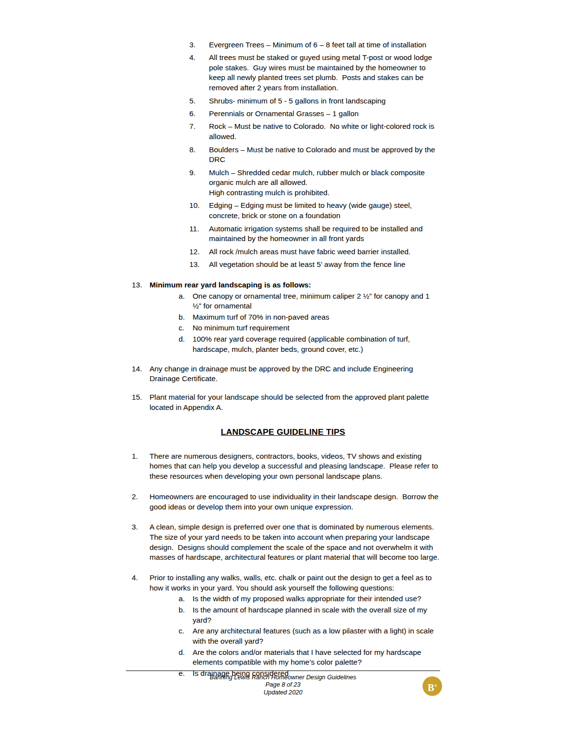3. Evergreen Trees – Minimum of 6 – 8 feet tall at time of installation
4. All trees must be staked or guyed using metal T-post or wood lodge pole stakes. Guy wires must be maintained by the homeowner to keep all newly planted trees set plumb. Posts and stakes can be removed after 2 years from installation.
5. Shrubs- minimum of 5 - 5 gallons in front landscaping
6. Perennials or Ornamental Grasses – 1 gallon
7. Rock – Must be native to Colorado. No white or light-colored rock is allowed.
8. Boulders – Must be native to Colorado and must be approved by the DRC
9. Mulch – Shredded cedar mulch, rubber mulch or black composite organic mulch are all allowed.High contrasting mulch is prohibited.
10. Edging – Edging must be limited to heavy (wide gauge) steel, concrete, brick or stone on a foundation
11. Automatic irrigation systems shall be required to be installed and maintained by the homeowner in all front yards
12. All rock /mulch areas must have fabric weed barrier installed.
13. All vegetation should be at least 5’ away from the fence line
13.
Minimum rear yard landscaping is as follows:
a. One canopy or ornamental tree, minimum caliper 2 ½” for canopy and 1 ½” for ornamental
b. Maximum turf of 70% in non-paved areas
c. No minimum turf requirement
d. 100% rear yard coverage required (applicable combination of turf, hardscape, mulch, planter beds, ground cover, etc.)
14.
Any change in drainage must be approved by the DRC and include Engineering Drainage Certificate.
15.
Plant material for your landscape should be selected from the approved plant palette located in Appendix A.
LANDSCAPE GUIDELINE TIPS
1.
There are numerous designers, contractors, books, videos, TV shows and existing homes that can help you develop a successful and pleasing landscape. Please refer to these resources when developing your own personal landscape plans.
2.
Homeowners are encouraged to use individuality in their landscape design. Borrow the good ideas or develop them into your own unique expression.
3.
A clean, simple design is preferred over one that is dominated by numerous elements. The size of your yard needs to be taken into account when preparing your landscape design. Designs should complement the scale of the space and not overwhelm it with masses of hardscape, architectural features or plant material that will become too large.
4.
Prior to installing any walks, walls, etc. chalk or paint out the design to get a feel as to how it works in your yard. You should ask yourself the following questions:
a. Is the width of my proposed walks appropriate for their intended use?
b. Is the amount of hardscape planned in scale with the overall size of my yard?
c. Are any architectural features (such as a low pilaster with a light) in scale with the overall yard?
d. Are the colors and/or materials that I have selected for my hardscape elements compatible with my home’s color palette?
e. Is drainage being considered
Banning Lewis Ranch Homeowner Design Guidelines
Page 8 of 23
Updated 2020
B®